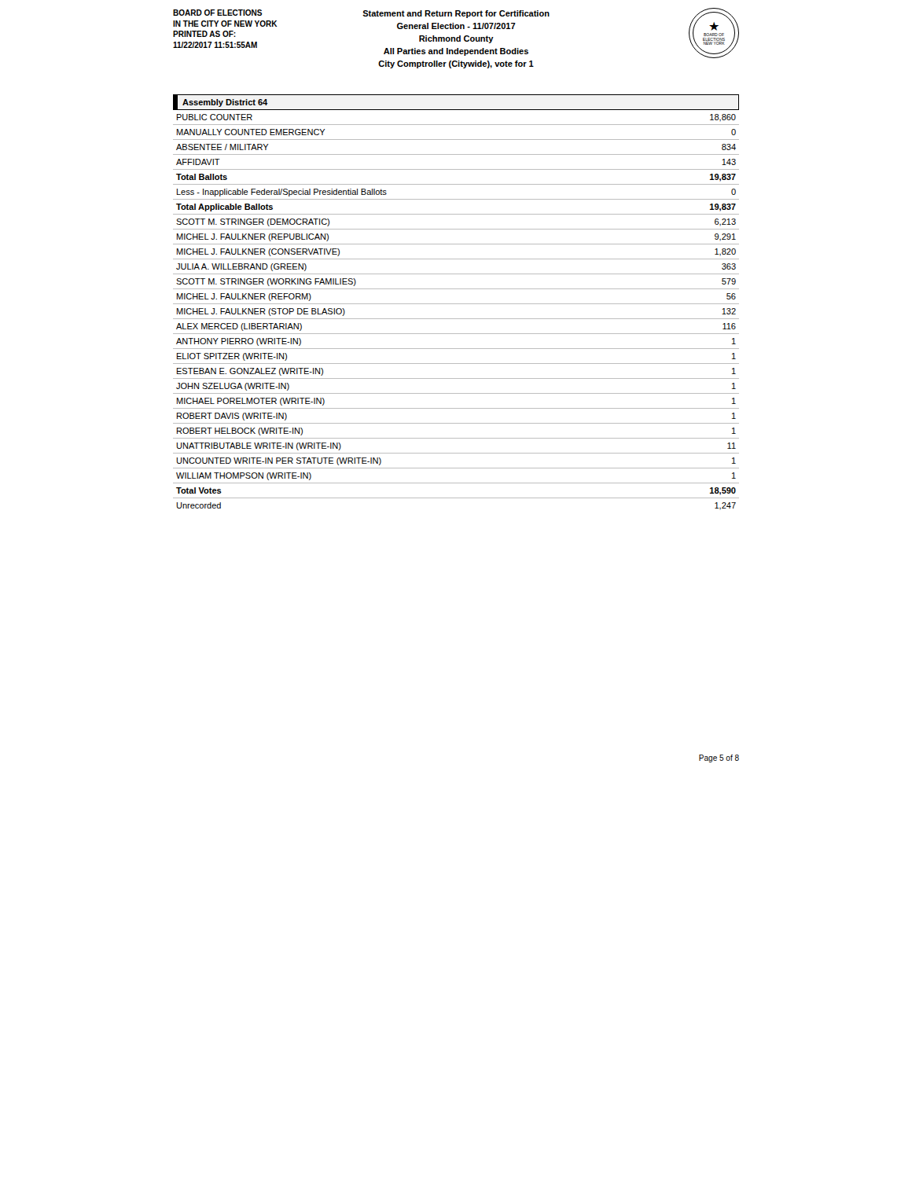BOARD OF ELECTIONS
IN THE CITY OF NEW YORK
PRINTED AS OF:
11/22/2017 11:51:55AM
Statement and Return Report for Certification
General Election - 11/07/2017
Richmond County
All Parties and Independent Bodies
City Comptroller (Citywide), vote for 1
★
BOARD OF
ELECTIONS
NEW YORK
Assembly District 64
| PUBLIC COUNTER | 18,860 |
| MANUALLY COUNTED EMERGENCY | 0 |
| ABSENTEE / MILITARY | 834 |
| AFFIDAVIT | 143 |
| Total Ballots | 19,837 |
| Less - Inapplicable Federal/Special Presidential Ballots | 0 |
| Total Applicable Ballots | 19,837 |
| SCOTT M. STRINGER (DEMOCRATIC) | 6,213 |
| MICHEL J. FAULKNER (REPUBLICAN) | 9,291 |
| MICHEL J. FAULKNER (CONSERVATIVE) | 1,820 |
| JULIA A. WILLEBRAND (GREEN) | 363 |
| SCOTT M. STRINGER (WORKING FAMILIES) | 579 |
| MICHEL J. FAULKNER (REFORM) | 56 |
| MICHEL J. FAULKNER (STOP DE BLASIO) | 132 |
| ALEX MERCED (LIBERTARIAN) | 116 |
| ANTHONY PIERRO (WRITE-IN) | 1 |
| ELIOT SPITZER (WRITE-IN) | 1 |
| ESTEBAN E. GONZALEZ (WRITE-IN) | 1 |
| JOHN SZELUGA (WRITE-IN) | 1 |
| MICHAEL PORELMOTER (WRITE-IN) | 1 |
| ROBERT DAVIS (WRITE-IN) | 1 |
| ROBERT HELBOCK (WRITE-IN) | 1 |
| UNATTRIBUTABLE WRITE-IN (WRITE-IN) | 11 |
| UNCOUNTED WRITE-IN PER STATUTE (WRITE-IN) | 1 |
| WILLIAM THOMPSON (WRITE-IN) | 1 |
| Total Votes | 18,590 |
| Unrecorded | 1,247 |
Page 5 of 8